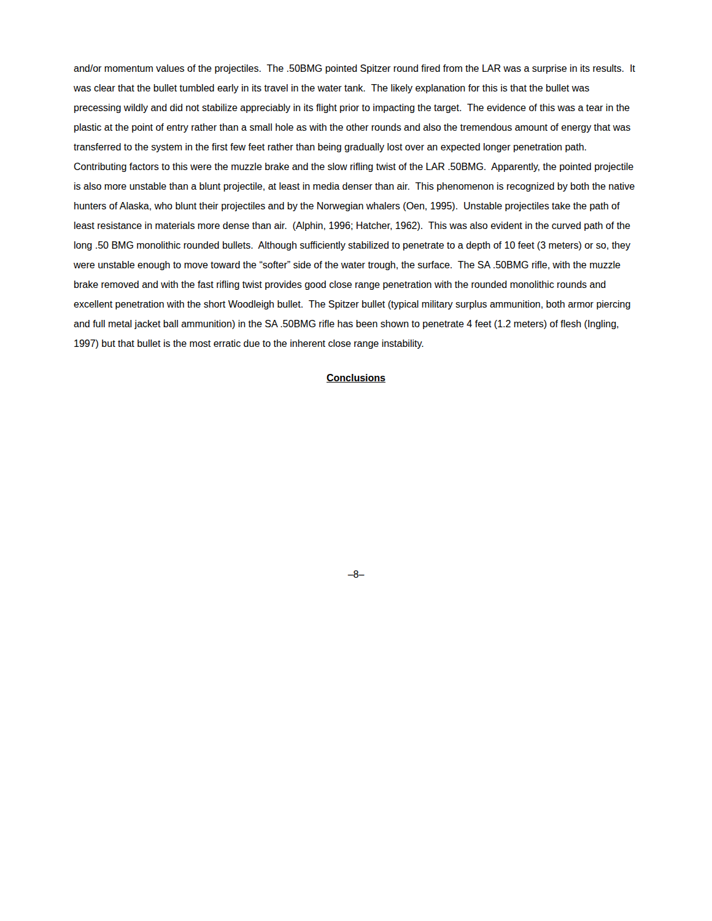and/or momentum values of the projectiles. The .50BMG pointed Spitzer round fired from the LAR was a surprise in its results. It was clear that the bullet tumbled early in its travel in the water tank. The likely explanation for this is that the bullet was precessing wildly and did not stabilize appreciably in its flight prior to impacting the target. The evidence of this was a tear in the plastic at the point of entry rather than a small hole as with the other rounds and also the tremendous amount of energy that was transferred to the system in the first few feet rather than being gradually lost over an expected longer penetration path. Contributing factors to this were the muzzle brake and the slow rifling twist of the LAR .50BMG. Apparently, the pointed projectile is also more unstable than a blunt projectile, at least in media denser than air. This phenomenon is recognized by both the native hunters of Alaska, who blunt their projectiles and by the Norwegian whalers (Oen, 1995). Unstable projectiles take the path of least resistance in materials more dense than air. (Alphin, 1996; Hatcher, 1962). This was also evident in the curved path of the long .50 BMG monolithic rounded bullets. Although sufficiently stabilized to penetrate to a depth of 10 feet (3 meters) or so, they were unstable enough to move toward the “softer” side of the water trough, the surface. The SA .50BMG rifle, with the muzzle brake removed and with the fast rifling twist provides good close range penetration with the rounded monolithic rounds and excellent penetration with the short Woodleigh bullet. The Spitzer bullet (typical military surplus ammunition, both armor piercing and full metal jacket ball ammunition) in the SA .50BMG rifle has been shown to penetrate 4 feet (1.2 meters) of flesh (Ingling, 1997) but that bullet is the most erratic due to the inherent close range instability.
Conclusions
–8–